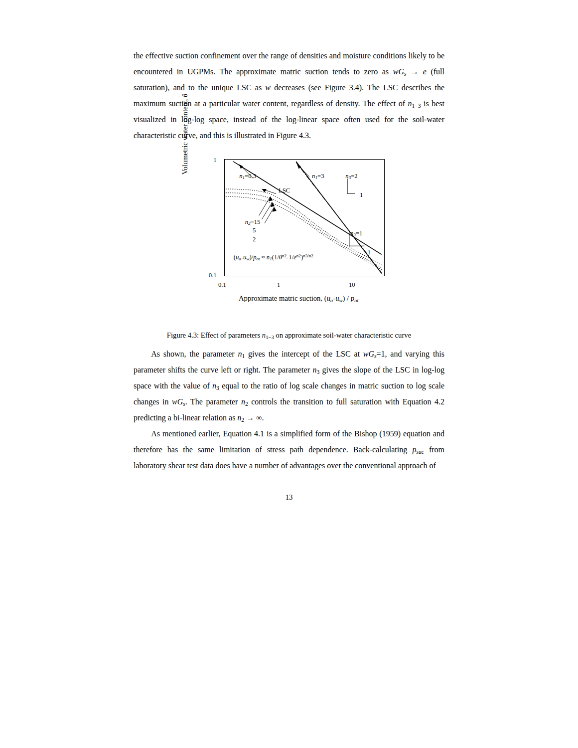the effective suction confinement over the range of densities and moisture conditions likely to be encountered in UGPMs. The approximate matric suction tends to zero as wGs → e (full saturation), and to the unique LSC as w decreases (see Figure 3.4). The LSC describes the maximum suction at a particular water content, regardless of density. The effect of n1−3 is best visualized in log-log space, instead of the log-linear space often used for the soil-water characteristic curve, and this is illustrated in Figure 4.3.
Volumetric water content, θ
1
0.1
n1=0.3
LSC
n1=3
n3=2
1
n2=15
5
2
n3=1
1
(ua-uw)/pat ≈ n1(1/θn2-1/en2)n3/n2
0.1
1
10
Approximate matric suction, (ua-uw) / pat
Figure 4.3: Effect of parameters n1−3 on approximate soil-water characteristic curve
As shown, the parameter n1 gives the intercept of the LSC at wGs=1, and varying this parameter shifts the curve left or right. The parameter n3 gives the slope of the LSC in log-log space with the value of n3 equal to the ratio of log scale changes in matric suction to log scale changes in wGs. The parameter n2 controls the transition to full saturation with Equation 4.2 predicting a bi-linear relation as n2 → ∞.
As mentioned earlier, Equation 4.1 is a simplified form of the Bishop (1959) equation and therefore has the same limitation of stress path dependence. Back-calculating psuc from laboratory shear test data does have a number of advantages over the conventional approach of
13